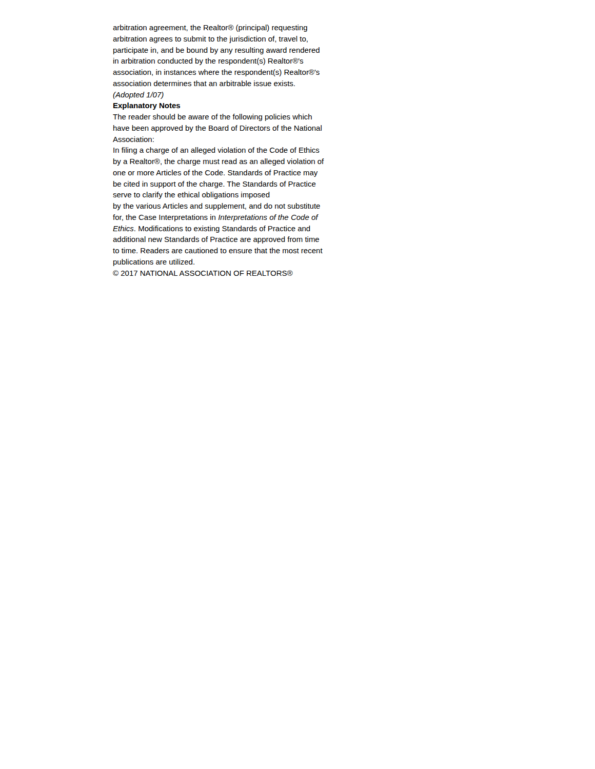arbitration agreement, the Realtor® (principal) requesting arbitration agrees to submit to the jurisdiction of, travel to, participate in, and be bound by any resulting award rendered in arbitration conducted by the respondent(s) Realtor®'s association, in instances where the respondent(s) Realtor®'s association determines that an arbitrable issue exists.
(Adopted 1/07)
Explanatory Notes
The reader should be aware of the following policies which have been approved by the Board of Directors of the National Association:
In filing a charge of an alleged violation of the Code of Ethics by a Realtor®, the charge must read as an alleged violation of one or more Articles of the Code. Standards of Practice may be cited in support of the charge. The Standards of Practice serve to clarify the ethical obligations imposed
by the various Articles and supplement, and do not substitute for, the Case Interpretations in Interpretations of the Code of Ethics. Modifications to existing Standards of Practice and additional new Standards of Practice are approved from time to time. Readers are cautioned to ensure that the most recent publications are utilized.
© 2017 NATIONAL ASSOCIATION OF REALTORS®